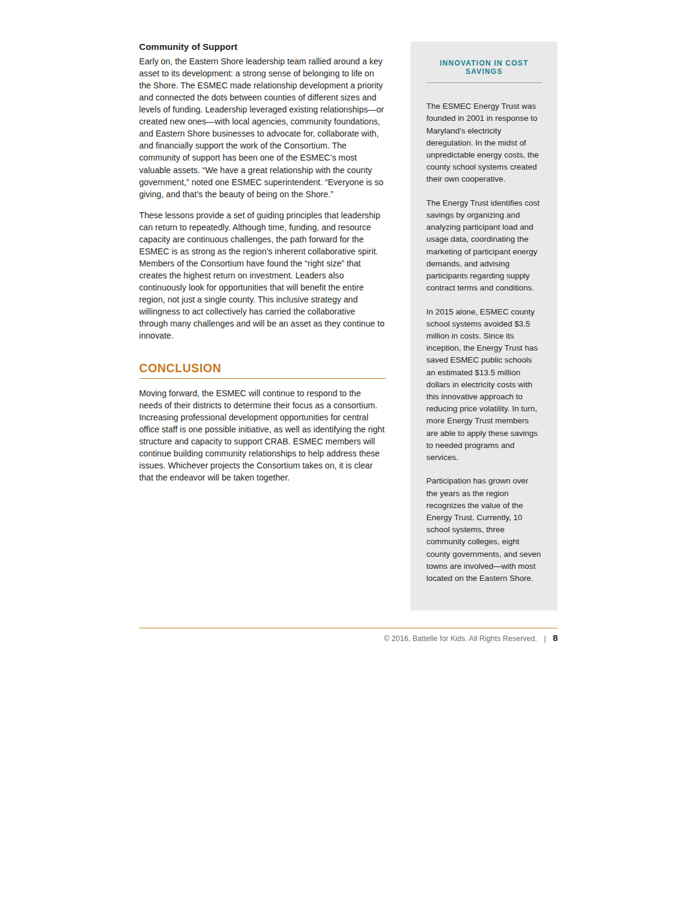Community of Support
Early on, the Eastern Shore leadership team rallied around a key asset to its development: a strong sense of belonging to life on the Shore. The ESMEC made relationship development a priority and connected the dots between counties of different sizes and levels of funding. Leadership leveraged existing relationships—or created new ones—with local agencies, community foundations, and Eastern Shore businesses to advocate for, collaborate with, and financially support the work of the Consortium. The community of support has been one of the ESMEC’s most valuable assets. “We have a great relationship with the county government,” noted one ESMEC superintendent. “Everyone is so giving, and that’s the beauty of being on the Shore.”
These lessons provide a set of guiding principles that leadership can return to repeatedly. Although time, funding, and resource capacity are continuous challenges, the path forward for the ESMEC is as strong as the region’s inherent collaborative spirit. Members of the Consortium have found the “right size” that creates the highest return on investment. Leaders also continuously look for opportunities that will benefit the entire region, not just a single county. This inclusive strategy and willingness to act collectively has carried the collaborative through many challenges and will be an asset as they continue to innovate.
Conclusion
Moving forward, the ESMEC will continue to respond to the needs of their districts to determine their focus as a consortium. Increasing professional development opportunities for central office staff is one possible initiative, as well as identifying the right structure and capacity to support CRAB. ESMEC members will continue building community relationships to help address these issues. Whichever projects the Consortium takes on, it is clear that the endeavor will be taken together.
Innovation in Cost Savings
The ESMEC Energy Trust was founded in 2001 in response to Maryland’s electricity deregulation. In the midst of unpredictable energy costs, the county school systems created their own cooperative.
The Energy Trust identifies cost savings by organizing and analyzing participant load and usage data, coordinating the marketing of participant energy demands, and advising participants regarding supply contract terms and conditions.
In 2015 alone, ESMEC county school systems avoided $3.5 million in costs. Since its inception, the Energy Trust has saved ESMEC public schools an estimated $13.5 million dollars in electricity costs with this innovative approach to reducing price volatility. In turn, more Energy Trust members are able to apply these savings to needed programs and services.
Participation has grown over the years as the region recognizes the value of the Energy Trust. Currently, 10 school systems, three community colleges, eight county governments, and seven towns are involved—with most located on the Eastern Shore.
© 2016, Battelle for Kids. All Rights Reserved. | 8